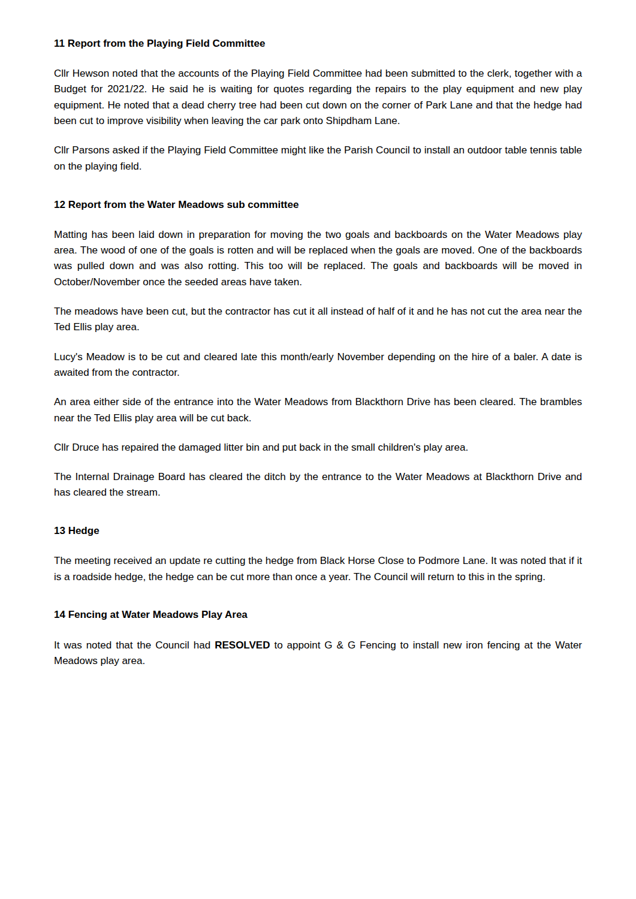11 Report from the Playing Field Committee
Cllr Hewson noted that the accounts of the Playing Field Committee had been submitted to the clerk, together with a Budget for 2021/22. He said he is waiting for quotes regarding the repairs to the play equipment and new play equipment. He noted that a dead cherry tree had been cut down on the corner of Park Lane and that the hedge had been cut to improve visibility when leaving the car park onto Shipdham Lane.
Cllr Parsons asked if the Playing Field Committee might like the Parish Council to install an outdoor table tennis table on the playing field.
12 Report from the Water Meadows sub committee
Matting has been laid down in preparation for moving the two goals and backboards on the Water Meadows play area. The wood of one of the goals is rotten and will be replaced when the goals are moved. One of the backboards was pulled down and was also rotting. This too will be replaced. The goals and backboards will be moved in October/November once the seeded areas have taken.
The meadows have been cut, but the contractor has cut it all instead of half of it and he has not cut the area near the Ted Ellis play area.
Lucy's Meadow is to be cut and cleared late this month/early November depending on the hire of a baler. A date is awaited from the contractor.
An area either side of the entrance into the Water Meadows from Blackthorn Drive has been cleared. The brambles near the Ted Ellis play area will be cut back.
Cllr Druce has repaired the damaged litter bin and put back in the small children's play area.
The Internal Drainage Board has cleared the ditch by the entrance to the Water Meadows at Blackthorn Drive and has cleared the stream.
13 Hedge
The meeting received an update re cutting the hedge from Black Horse Close to Podmore Lane. It was noted that if it is a roadside hedge, the hedge can be cut more than once a year. The Council will return to this in the spring.
14 Fencing at Water Meadows Play Area
It was noted that the Council had RESOLVED to appoint G & G Fencing to install new iron fencing at the Water Meadows play area.